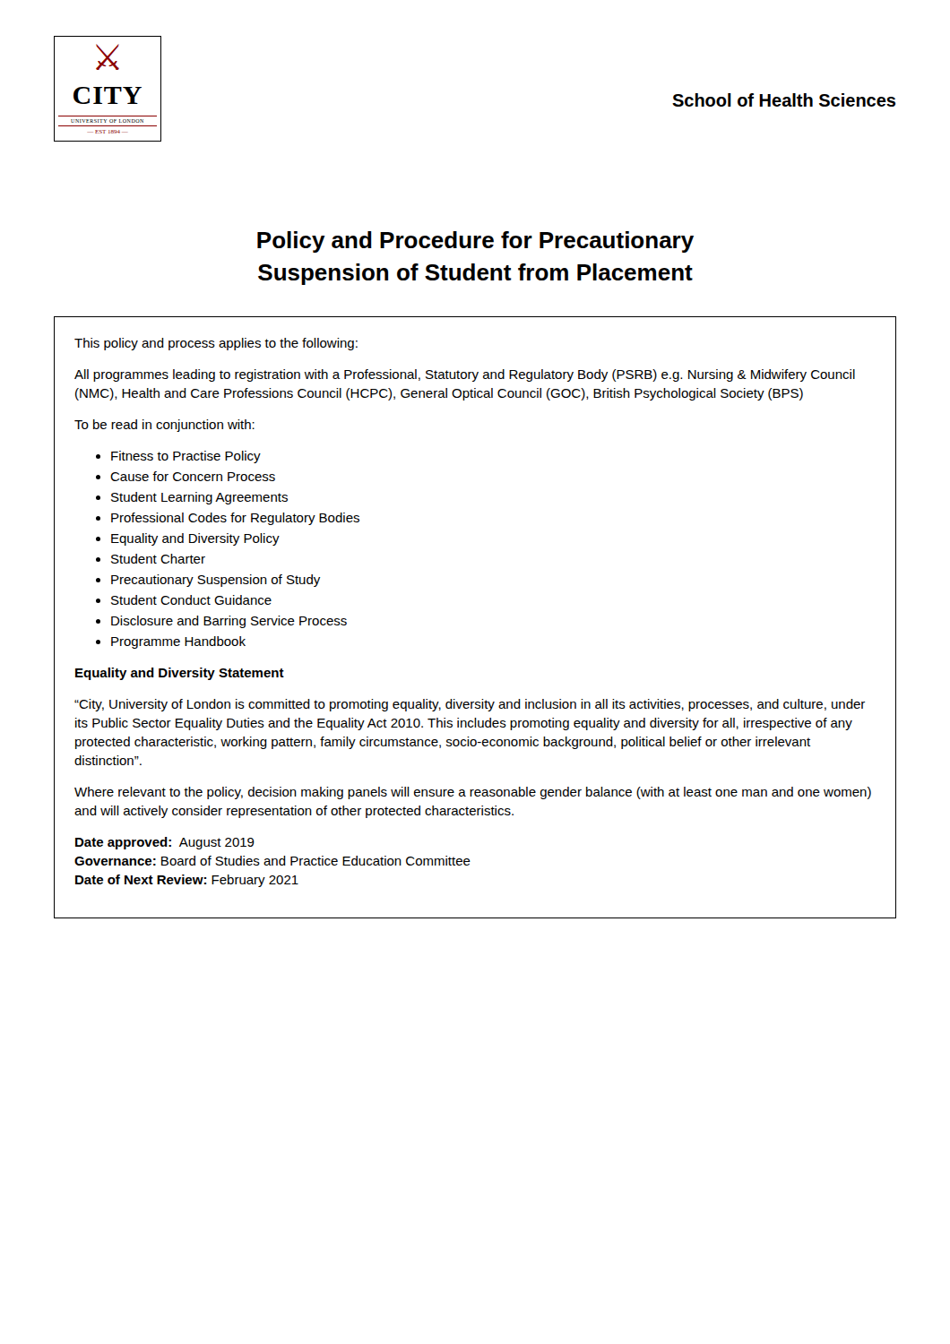⚔
CITY
UNIVERSITY OF LONDON
— EST 1894 —
School of Health Sciences
Policy and Procedure for Precautionary
Suspension of Student from Placement
This policy and process applies to the following:
All programmes leading to registration with a Professional, Statutory and Regulatory Body (PSRB) e.g. Nursing & Midwifery Council (NMC), Health and Care Professions Council (HCPC), General Optical Council (GOC), British Psychological Society (BPS)
To be read in conjunction with:
Fitness to Practise Policy
Cause for Concern Process
Student Learning Agreements
Professional Codes for Regulatory Bodies
Equality and Diversity Policy
Student Charter
Precautionary Suspension of Study
Student Conduct Guidance
Disclosure and Barring Service Process
Programme Handbook
Equality and Diversity Statement
“City, University of London is committed to promoting equality, diversity and inclusion in all its activities, processes, and culture, under its Public Sector Equality Duties and the Equality Act 2010. This includes promoting equality and diversity for all, irrespective of any protected characteristic, working pattern, family circumstance, socio-economic background, political belief or other irrelevant distinction”.
Where relevant to the policy, decision making panels will ensure a reasonable gender balance (with at least one man and one women) and will actively consider representation of other protected characteristics.
Date approved: August 2019
Governance: Board of Studies and Practice Education Committee
Date of Next Review: February 2021